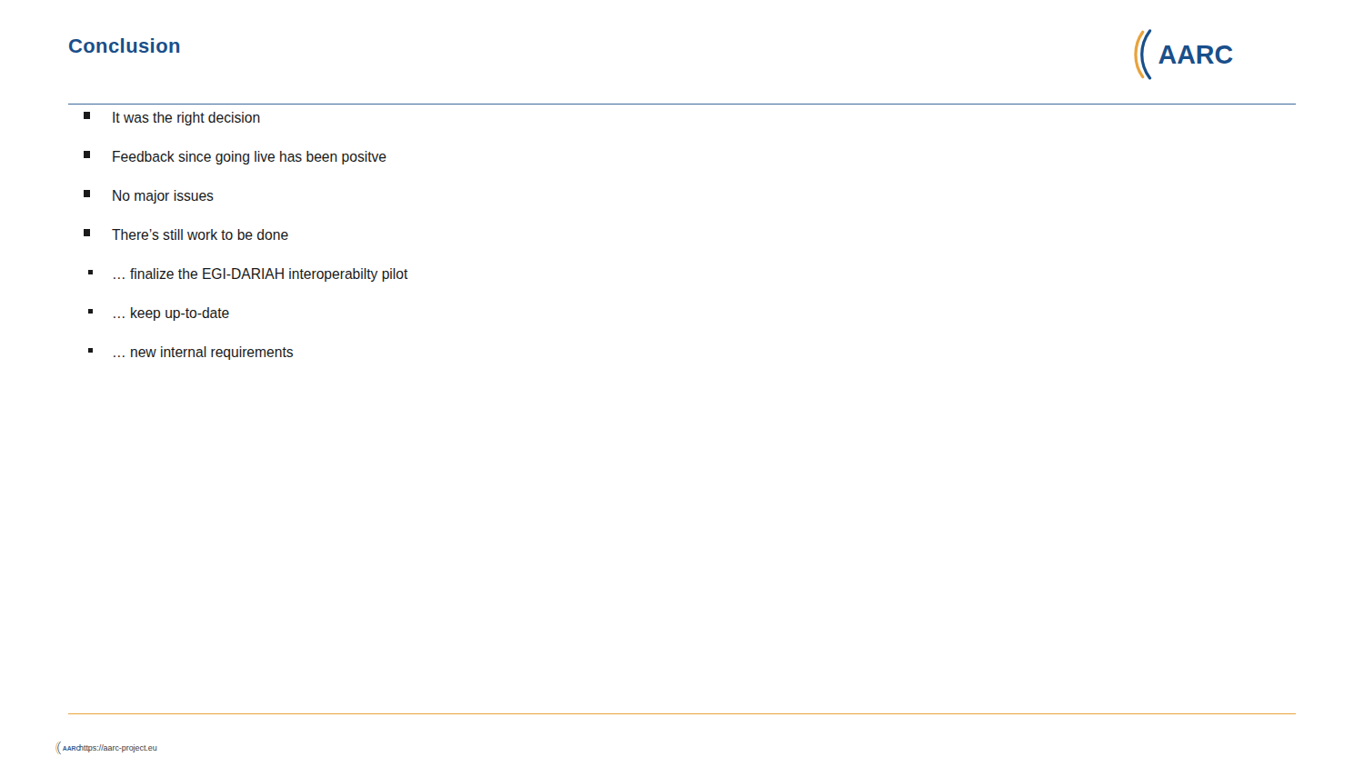Conclusion
AARC
It was the right decision
Feedback since going live has been positve
No major issues
There’s still work to be done
… finalize the EGI-DARIAH interoperabilty pilot
… keep up-to-date
… new internal requirements
AARC
https://aarc-project.eu